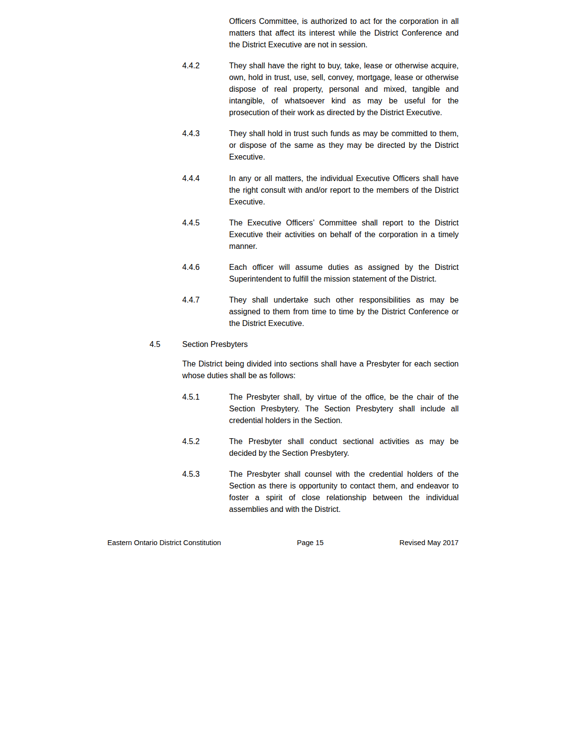Officers Committee, is authorized to act for the corporation in all matters that affect its interest while the District Conference and the District Executive are not in session.
4.4.2
They shall have the right to buy, take, lease or otherwise acquire, own, hold in trust, use, sell, convey, mortgage, lease or otherwise dispose of real property, personal and mixed, tangible and intangible, of whatsoever kind as may be useful for the prosecution of their work as directed by the District Executive.
4.4.3
They shall hold in trust such funds as may be committed to them, or dispose of the same as they may be directed by the District Executive.
4.4.4
In any or all matters, the individual Executive Officers shall have the right consult with and/or report to the members of the District Executive.
4.4.5
The Executive Officers’ Committee shall report to the District Executive their activities on behalf of the corporation in a timely manner.
4.4.6
Each officer will assume duties as assigned by the District Superintendent to fulfill the mission statement of the District.
4.4.7
They shall undertake such other responsibilities as may be assigned to them from time to time by the District Conference or the District Executive.
4.5
Section Presbyters
The District being divided into sections shall have a Presbyter for each section whose duties shall be as follows:
4.5.1
The Presbyter shall, by virtue of the office, be the chair of the Section Presbytery. The Section Presbytery shall include all credential holders in the Section.
4.5.2
The Presbyter shall conduct sectional activities as may be decided by the Section Presbytery.
4.5.3
The Presbyter shall counsel with the credential holders of the Section as there is opportunity to contact them, and endeavor to foster a spirit of close relationship between the individual assemblies and with the District.
Eastern Ontario District Constitution
Page 15
Revised May 2017